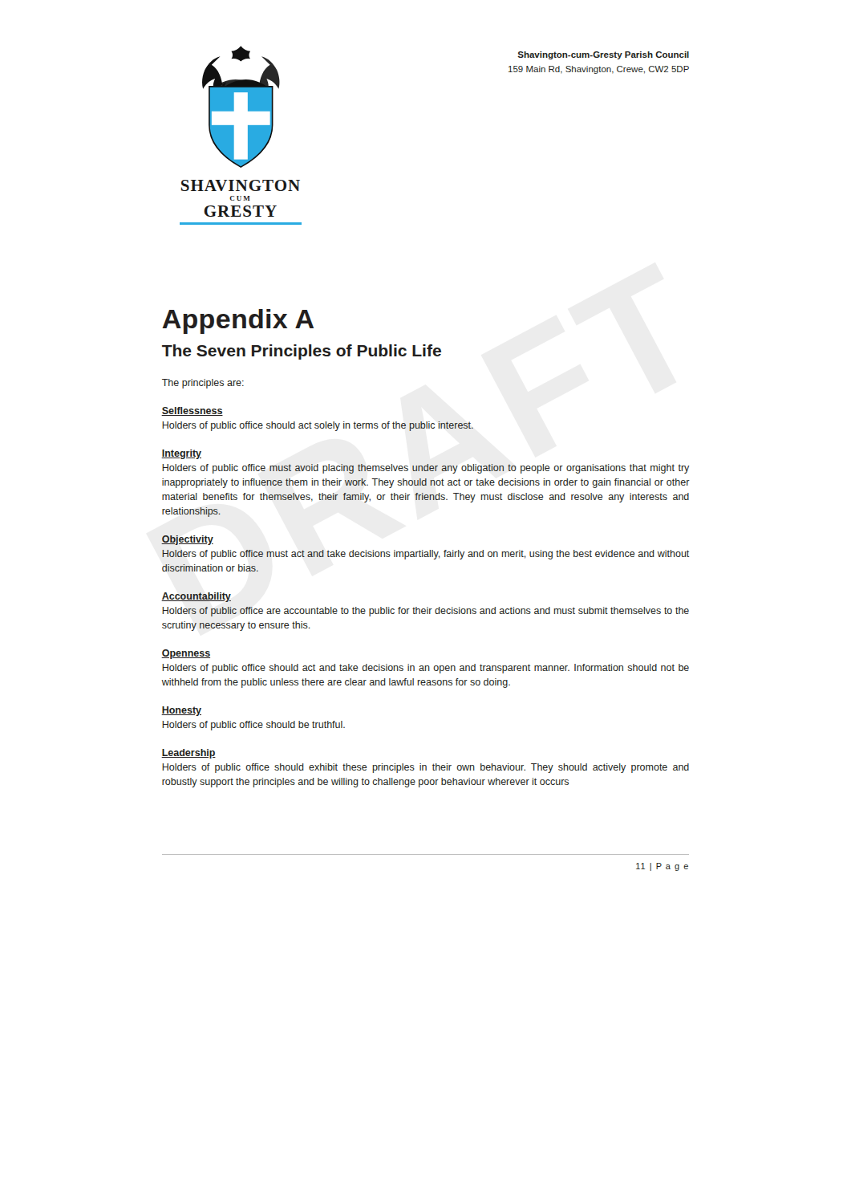DRAFT
SHAVINGTON CUM GRESTY
Shavington-cum-Gresty Parish Council
159 Main Rd, Shavington, Crewe, CW2 5DP
Appendix A
The Seven Principles of Public Life
The principles are:
Selflessness
Holders of public office should act solely in terms of the public interest.
Integrity
Holders of public office must avoid placing themselves under any obligation to people or organisations that might try inappropriately to influence them in their work. They should not act or take decisions in order to gain financial or other material benefits for themselves, their family, or their friends. They must disclose and resolve any interests and relationships.
Objectivity
Holders of public office must act and take decisions impartially, fairly and on merit, using the best evidence and without discrimination or bias.
Accountability
Holders of public office are accountable to the public for their decisions and actions and must submit themselves to the scrutiny necessary to ensure this.
Openness
Holders of public office should act and take decisions in an open and transparent manner. Information should not be withheld from the public unless there are clear and lawful reasons for so doing.
Honesty
Holders of public office should be truthful.
Leadership
Holders of public office should exhibit these principles in their own behaviour. They should actively promote and robustly support the principles and be willing to challenge poor behaviour wherever it occurs
11 | P a g e